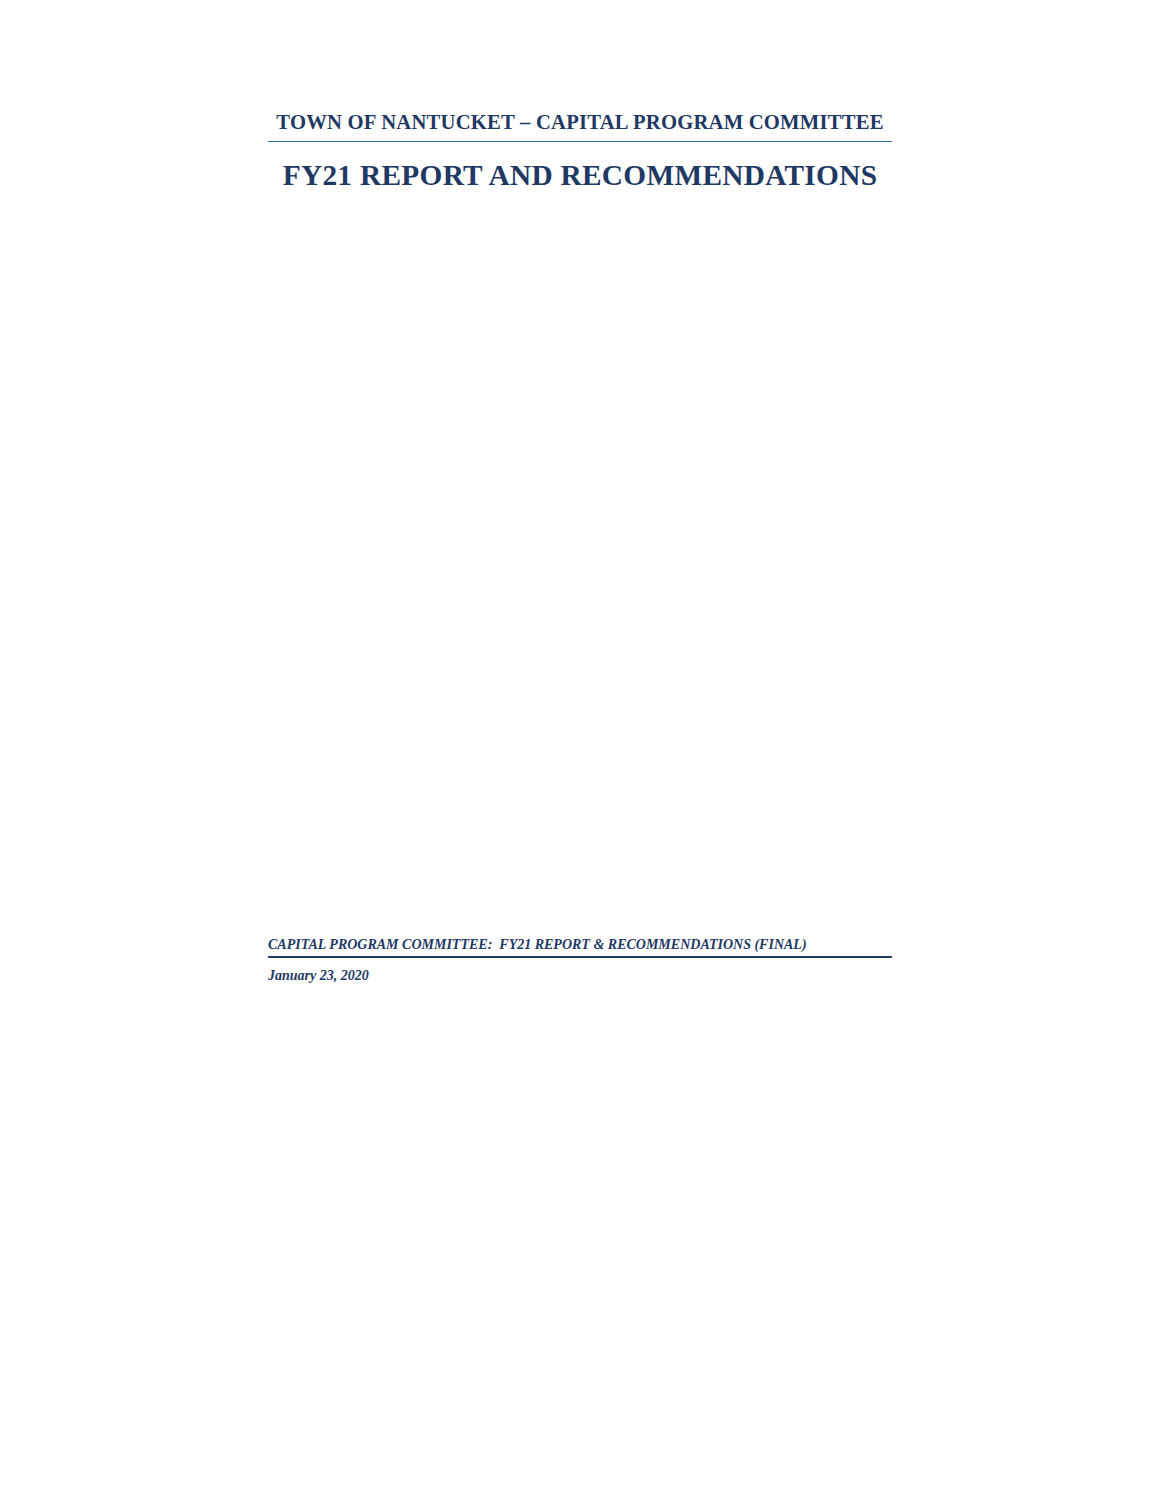TOWN OF NANTUCKET – CAPITAL PROGRAM COMMITTEE
FY21 REPORT AND RECOMMENDATIONS
CAPITAL PROGRAM COMMITTEE: FY21 REPORT & RECOMMENDATIONS (FINAL)
January 23, 2020